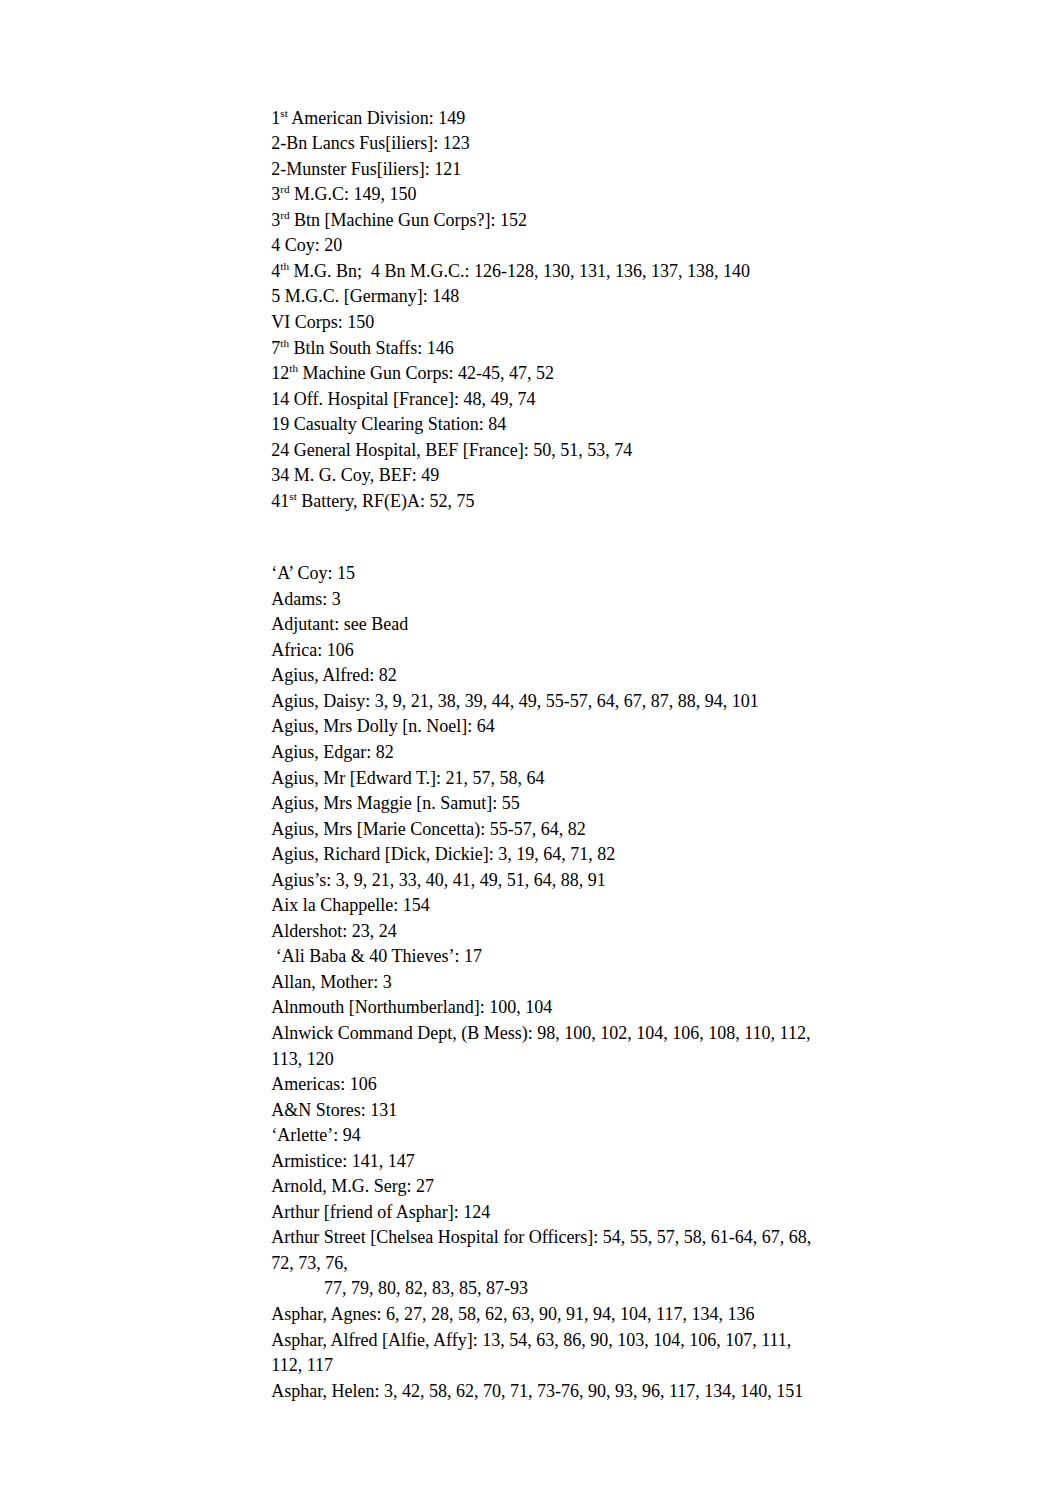1st American Division: 149
2-Bn Lancs Fus[iliers]: 123
2-Munster Fus[iliers]: 121
3rd M.G.C: 149, 150
3rd Btn [Machine Gun Corps?]: 152
4 Coy: 20
4th M.G. Bn; 4 Bn M.G.C.: 126-128, 130, 131, 136, 137, 138, 140
5 M.G.C. [Germany]: 148
VI Corps: 150
7th Btln South Staffs: 146
12th Machine Gun Corps: 42-45, 47, 52
14 Off. Hospital [France]: 48, 49, 74
19 Casualty Clearing Station: 84
24 General Hospital, BEF [France]: 50, 51, 53, 74
34 M. G. Coy, BEF: 49
41st Battery, RF(E)A: 52, 75
‘A’ Coy: 15
Adams: 3
Adjutant: see Bead
Africa: 106
Agius, Alfred: 82
Agius, Daisy: 3, 9, 21, 38, 39, 44, 49, 55-57, 64, 67, 87, 88, 94, 101
Agius, Mrs Dolly [n. Noel]: 64
Agius, Edgar: 82
Agius, Mr [Edward T.]: 21, 57, 58, 64
Agius, Mrs Maggie [n. Samut]: 55
Agius, Mrs [Marie Concetta): 55-57, 64, 82
Agius, Richard [Dick, Dickie]: 3, 19, 64, 71, 82
Agius’s: 3, 9, 21, 33, 40, 41, 49, 51, 64, 88, 91
Aix la Chappelle: 154
Aldershot: 23, 24
‘Ali Baba & 40 Thieves’: 17
Allan, Mother: 3
Alnmouth [Northumberland]: 100, 104
Alnwick Command Dept, (B Mess): 98, 100, 102, 104, 106, 108, 110, 112, 113, 120
Americas: 106
A&N Stores: 131
‘Arlette’: 94
Armistice: 141, 147
Arnold, M.G. Serg: 27
Arthur [friend of Asphar]: 124
Arthur Street [Chelsea Hospital for Officers]: 54, 55, 57, 58, 61-64, 67, 68, 72, 73, 76,
77, 79, 80, 82, 83, 85, 87-93
Asphar, Agnes: 6, 27, 28, 58, 62, 63, 90, 91, 94, 104, 117, 134, 136
Asphar, Alfred [Alfie, Affy]: 13, 54, 63, 86, 90, 103, 104, 106, 107, 111, 112, 117
Asphar, Helen: 3, 42, 58, 62, 70, 71, 73-76, 90, 93, 96, 117, 134, 140, 151